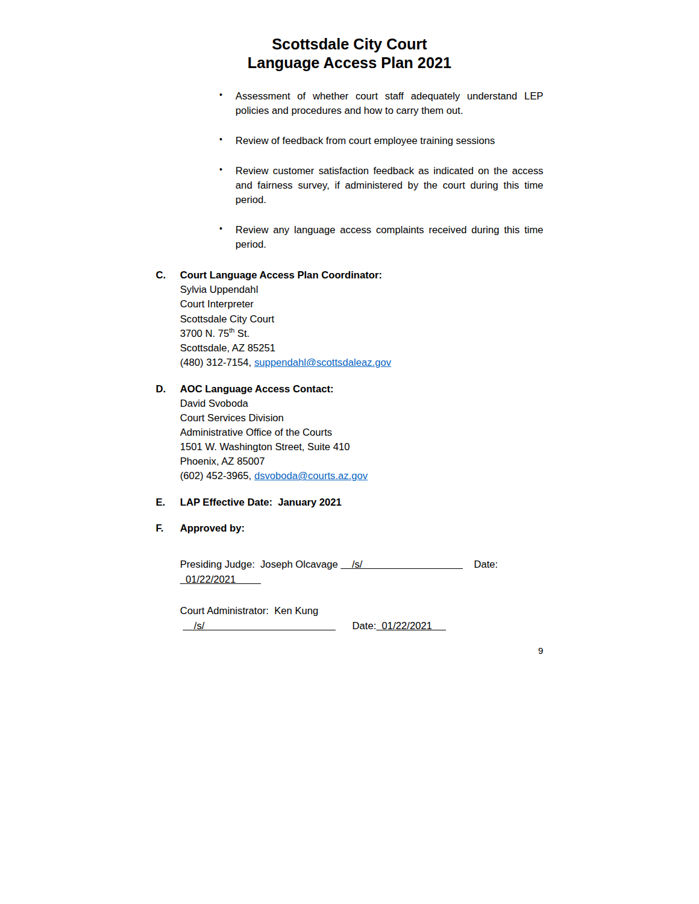Scottsdale City Court
Language Access Plan 2021
Assessment of whether court staff adequately understand LEP policies and procedures and how to carry them out.
Review of feedback from court employee training sessions
Review customer satisfaction feedback as indicated on the access and fairness survey, if administered by the court during this time period.
Review any language access complaints received during this time period.
C. Court Language Access Plan Coordinator:
Sylvia Uppendahl
Court Interpreter
Scottsdale City Court
3700 N. 75th St.
Scottsdale, AZ 85251
(480) 312-7154, suppendahl@scottsdaleaz.gov
D. AOC Language Access Contact:
David Svoboda
Court Services Division
Administrative Office of the Courts
1501 W. Washington Street, Suite 410
Phoenix, AZ 85007
(602) 452-3965, dsvoboda@courts.az.gov
E. LAP Effective Date: January 2021
F. Approved by:
Presiding Judge: Joseph Olcavage /s/ Date: 01/22/2021
Court Administrator: Ken Kung /s/ Date: 01/22/2021
9